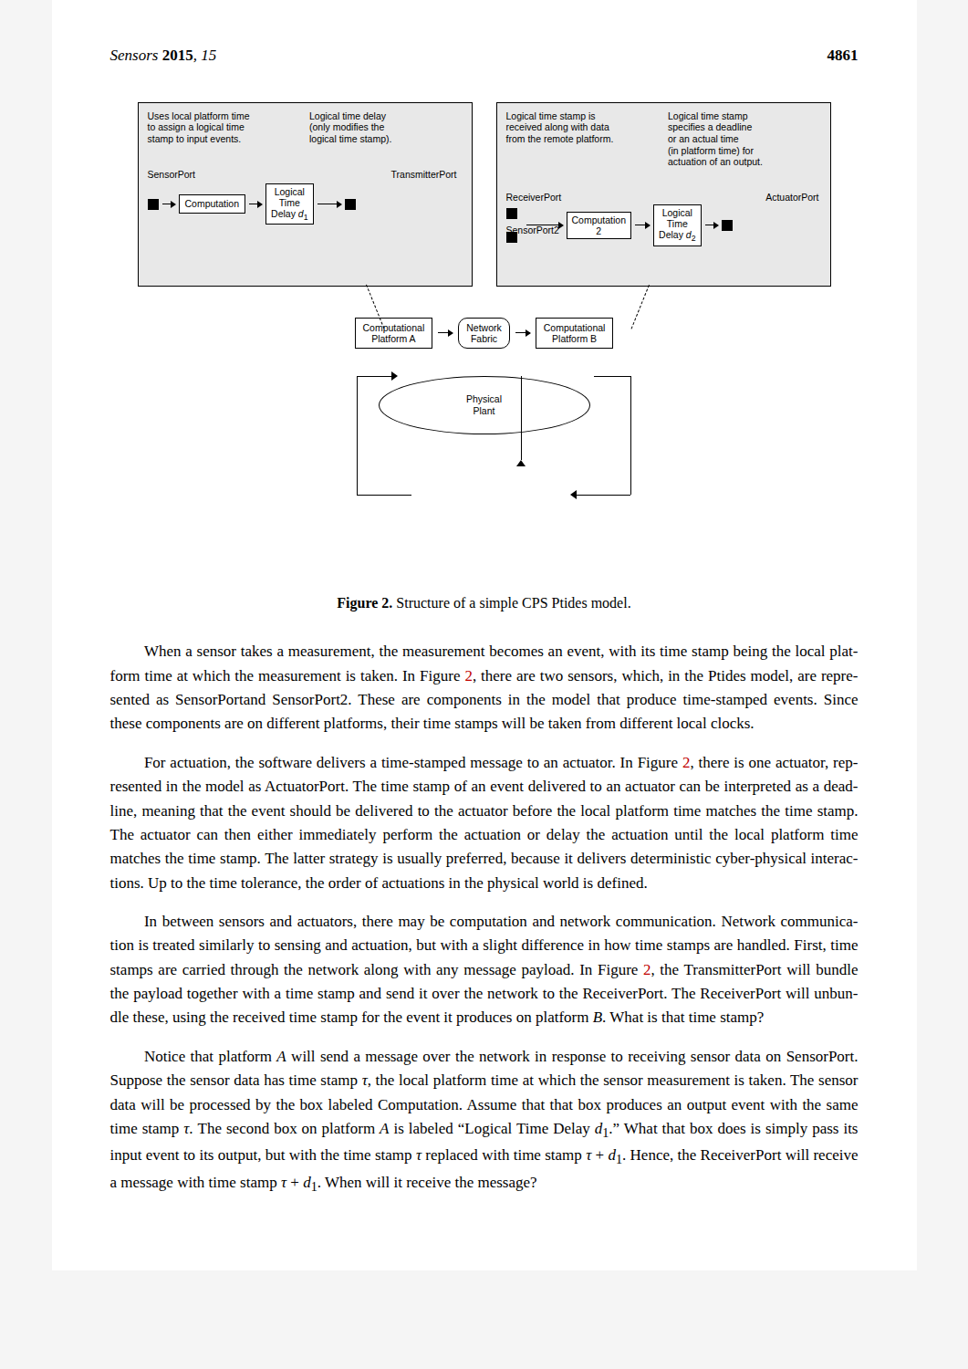Sensors 2015, 15 4861
Uses local platform time
to assign a logical time
stamp to input events.
Logical time delay
(only modifies the
logical time stamp).
SensorPort TransmitterPort
Computation Logical
Time
Delay d1
Logical time stamp is
received along with data
from the remote platform.
Logical time stamp
specifies a deadline
or an actual time
(in platform time) for
actuation of an output.
ReceiverPort ActuatorPort
SensorPort2
Computation
2 Logical
Time
Delay d2
Computational
Platform A
Network
Fabric
Computational
Platform B
Physical
Plant
Figure 2. Structure of a simple CPS Ptides model.
When a sensor takes a measurement, the measurement becomes an event, with its time stamp being the local platform time at which the measurement is taken. In Figure 2, there are two sensors, which, in the Ptides model, are represented as SensorPortand SensorPort2. These are components in the model that produce time-stamped events. Since these components are on different platforms, their time stamps will be taken from different local clocks.
For actuation, the software delivers a time-stamped message to an actuator. In Figure 2, there is one actuator, represented in the model as ActuatorPort. The time stamp of an event delivered to an actuator can be interpreted as a deadline, meaning that the event should be delivered to the actuator before the local platform time matches the time stamp. The actuator can then either immediately perform the actuation or delay the actuation until the local platform time matches the time stamp. The latter strategy is usually preferred, because it delivers deterministic cyber-physical interactions. Up to the time tolerance, the order of actuations in the physical world is defined.
In between sensors and actuators, there may be computation and network communication. Network communication is treated similarly to sensing and actuation, but with a slight difference in how time stamps are handled. First, time stamps are carried through the network along with any message payload. In Figure 2, the TransmitterPort will bundle the payload together with a time stamp and send it over the network to the ReceiverPort. The ReceiverPort will unbundle these, using the received time stamp for the event it produces on platform B. What is that time stamp?
Notice that platform A will send a message over the network in response to receiving sensor data on SensorPort. Suppose the sensor data has time stamp τ, the local platform time at which the sensor measurement is taken. The sensor data will be processed by the box labeled Computation. Assume that that box produces an output event with the same time stamp τ. The second box on platform A is labeled “Logical Time Delay d1.” What that box does is simply pass its input event to its output, but with the time stamp τ replaced with time stamp τ + d1. Hence, the ReceiverPort will receive a message with time stamp τ + d1. When will it receive the message?